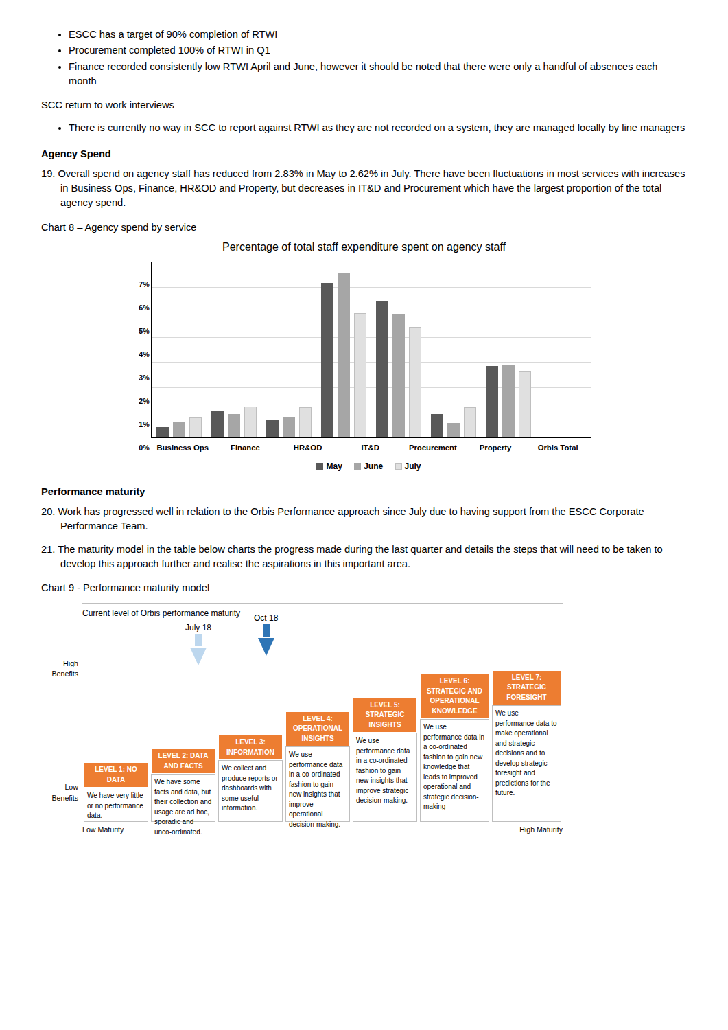ESCC has a target of 90% completion of RTWI
Procurement completed 100% of RTWI in Q1
Finance recorded consistently low RTWI April and June, however it should be noted that there were only a handful of absences each month
SCC return to work interviews
There is currently no way in SCC to report against RTWI as they are not recorded on a system, they are managed locally by line managers
Agency Spend
19. Overall spend on agency staff has reduced from 2.83% in May to 2.62% in July. There have been fluctuations in most services with increases in Business Ops, Finance, HR&OD and Property, but decreases in IT&D and Procurement which have the largest proportion of the total agency spend.
Chart 8 – Agency spend by service
Percentage of total staff expenditure spent on agency staff
| / 7% / / 6% / / 5% / / 4% / / 3% / / 2% / / 1% / / 0% / | / Business Ops / Finance / HR&OD / IT&D / Procurement / Property / Orbis Total / |
May June July
Performance maturity
20. Work has progressed well in relation to the Orbis Performance approach since July due to having support from the ESCC Corporate Performance Team.
21. The maturity model in the table below charts the progress made during the last quarter and details the steps that will need to be taken to develop this approach further and realise the aspirations in this important area.
Chart 9 - Performance maturity model
Current level of Orbis performance maturity
High
Benefits
Low
Benefits
July 18
Oct 18
| LEVEL 1: NO DATA We have very little or no performance data. | LEVEL 2: DATA AND FACTS We have some facts and data, but their collection and usage are ad hoc, sporadic and unco-ordinated. | LEVEL 3: INFORMATION We collect and produce reports or dashboards with some useful information. | LEVEL 4: OPERATIONAL INSIGHTS We use performance data in a co-ordinated fashion to gain new insights that improve operational decision-making. | LEVEL 5: STRATEGIC INSIGHTS We use performance data in a co-ordinated fashion to gain new insights that improve strategic decision-making. | LEVEL 6: STRATEGIC AND OPERATIONAL KNOWLEDGE We use performance data in a co-ordinated fashion to gain new knowledge that leads to improved operational and strategic decision-making | LEVEL 7: STRATEGIC FORESIGHT We use performance data to make operational and strategic decisions and to develop strategic foresight and predictions for the future. |
Low Maturity High Maturity